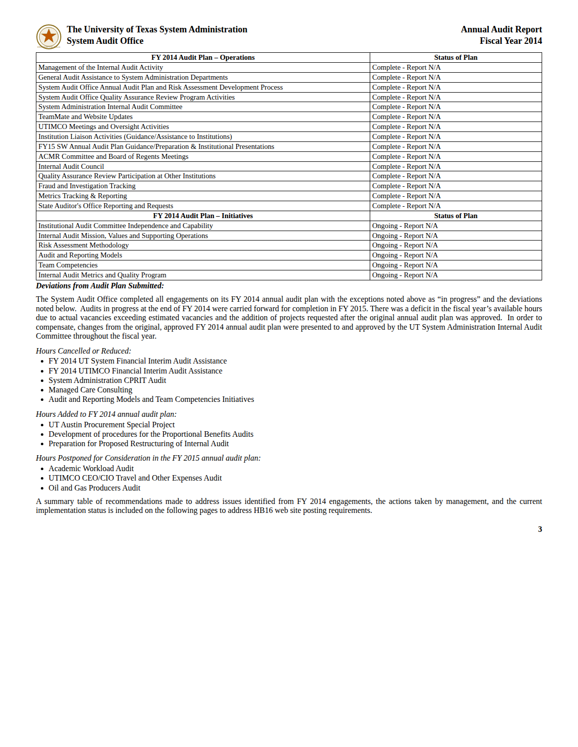UNIVERSITY OF TEXAS
The University of Texas System Administration
System Audit Office
Annual Audit Report
Fiscal Year 2014
| FY 2014 Audit Plan – Operations | Status of Plan |
| --- | --- |
| Management of the Internal Audit Activity | Complete - Report N/A |
| General Audit Assistance to System Administration Departments | Complete - Report N/A |
| System Audit Office Annual Audit Plan and Risk Assessment Development Process | Complete - Report N/A |
| System Audit Office Quality Assurance Review Program Activities | Complete - Report N/A |
| System Administration Internal Audit Committee | Complete - Report N/A |
| TeamMate and Website Updates | Complete - Report N/A |
| UTIMCO Meetings and Oversight Activities | Complete - Report N/A |
| Institution Liaison Activities (Guidance/Assistance to Institutions) | Complete - Report N/A |
| FY15 SW Annual Audit Plan Guidance/Preparation & Institutional Presentations | Complete - Report N/A |
| ACMR Committee and Board of Regents Meetings | Complete - Report N/A |
| Internal Audit Council | Complete - Report N/A |
| Quality Assurance Review Participation at Other Institutions | Complete - Report N/A |
| Fraud and Investigation Tracking | Complete - Report N/A |
| Metrics Tracking & Reporting | Complete - Report N/A |
| State Auditor's Office Reporting and Requests | Complete - Report N/A |
| FY 2014 Audit Plan – Initiatives | Status of Plan |
| Institutional Audit Committee Independence and Capability | Ongoing - Report N/A |
| Internal Audit Mission, Values and Supporting Operations | Ongoing - Report N/A |
| Risk Assessment Methodology | Ongoing - Report N/A |
| Audit and Reporting Models | Ongoing - Report N/A |
| Team Competencies | Ongoing - Report N/A |
| Internal Audit Metrics and Quality Program | Ongoing - Report N/A |
Deviations from Audit Plan Submitted:
The System Audit Office completed all engagements on its FY 2014 annual audit plan with the exceptions noted above as “in progress” and the deviations noted below. Audits in progress at the end of FY 2014 were carried forward for completion in FY 2015. There was a deficit in the fiscal year’s available hours due to actual vacancies exceeding estimated vacancies and the addition of projects requested after the original annual audit plan was approved. In order to compensate, changes from the original, approved FY 2014 annual audit plan were presented to and approved by the UT System Administration Internal Audit Committee throughout the fiscal year.
Hours Cancelled or Reduced:
FY 2014 UT System Financial Interim Audit Assistance
FY 2014 UTIMCO Financial Interim Audit Assistance
System Administration CPRIT Audit
Managed Care Consulting
Audit and Reporting Models and Team Competencies Initiatives
Hours Added to FY 2014 annual audit plan:
UT Austin Procurement Special Project
Development of procedures for the Proportional Benefits Audits
Preparation for Proposed Restructuring of Internal Audit
Hours Postponed for Consideration in the FY 2015 annual audit plan:
Academic Workload Audit
UTIMCO CEO/CIO Travel and Other Expenses Audit
Oil and Gas Producers Audit
A summary table of recommendations made to address issues identified from FY 2014 engagements, the actions taken by management, and the current implementation status is included on the following pages to address HB16 web site posting requirements.
3